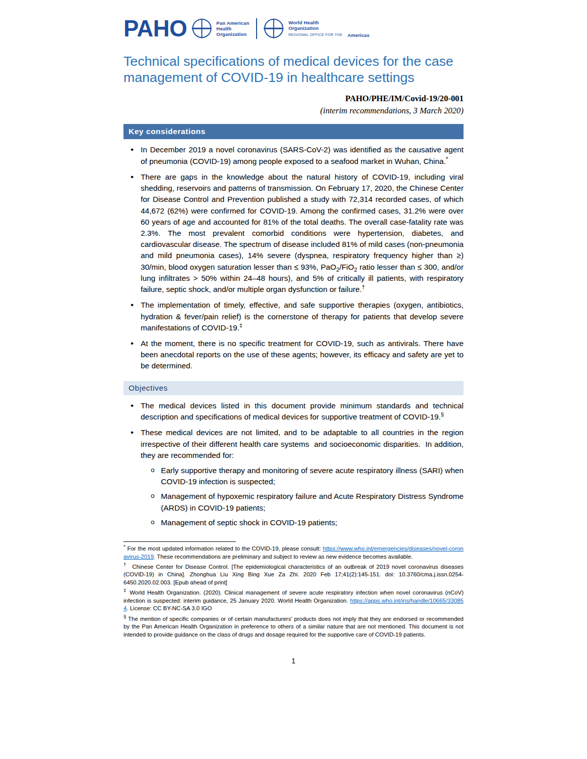PAHO
Pan American
Health
Organization
World Health
Organization
REGIONAL OFFICE FOR THE
Americas
Technical specifications of medical devices for the case management of COVID-19 in healthcare settings
PAHO/PHE/IM/Covid-19/20-001
(interim recommendations, 3 March 2020)
Key considerations
In December 2019 a novel coronavirus (SARS-CoV-2) was identified as the causative agent of pneumonia (COVID-19) among people exposed to a seafood market in Wuhan, China.*
There are gaps in the knowledge about the natural history of COVID-19, including viral shedding, reservoirs and patterns of transmission. On February 17, 2020, the Chinese Center for Disease Control and Prevention published a study with 72,314 recorded cases, of which 44,672 (62%) were confirmed for COVID-19. Among the confirmed cases, 31.2% were over 60 years of age and accounted for 81% of the total deaths. The overall case-fatality rate was 2.3%. The most prevalent comorbid conditions were hypertension, diabetes, and cardiovascular disease. The spectrum of disease included 81% of mild cases (non-pneumonia and mild pneumonia cases), 14% severe (dyspnea, respiratory frequency higher than ≥) 30/min, blood oxygen saturation lesser than ≤ 93%, PaO2/FiO2 ratio lesser than ≤ 300, and/or lung infiltrates > 50% within 24–48 hours), and 5% of critically ill patients, with respiratory failure, septic shock, and/or multiple organ dysfunction or failure.†
The implementation of timely, effective, and safe supportive therapies (oxygen, antibiotics, hydration & fever/pain relief) is the cornerstone of therapy for patients that develop severe manifestations of COVID-19.‡
At the moment, there is no specific treatment for COVID-19, such as antivirals. There have been anecdotal reports on the use of these agents; however, its efficacy and safety are yet to be determined.
Objectives
The medical devices listed in this document provide minimum standards and technical description and specifications of medical devices for supportive treatment of COVID-19.§
These medical devices are not limited, and to be adaptable to all countries in the region irrespective of their different health care systems and socioeconomic disparities. In addition, they are recommended for:
Early supportive therapy and monitoring of severe acute respiratory illness (SARI) when COVID-19 infection is suspected;
Management of hypoxemic respiratory failure and Acute Respiratory Distress Syndrome (ARDS) in COVID-19 patients;
Management of septic shock in COVID-19 patients;
* For the most updated information related to the COVID-19, please consult: https://www.who.int/emergencies/diseases/novel-coronavirus-2019. These recommendations are preliminary and subject to review as new evidence becomes available.
† Chinese Center for Disease Control. [The epidemiological characteristics of an outbreak of 2019 novel coronavirus diseases (COVID-19) in China]. Zhonghua Liu Xing Bing Xue Za Zhi. 2020 Feb 17;41(2):145-151. doi: 10.3760/cma.j.issn.0254-6450.2020.02.003. [Epub ahead of print]
‡ World Health Organization. (2020). Clinical management of severe acute respiratory infection when novel coronavirus (nCoV) infection is suspected: interim guidance, 25 January 2020. World Health Organization. https://apps.who.int/iris/handle/10665/330854. License: CC BY-NC-SA 3.0 IGO
§ The mention of specific companies or of certain manufacturers’ products does not imply that they are endorsed or recommended by the Pan American Health Organization in preference to others of a similar nature that are not mentioned. This document is not intended to provide guidance on the class of drugs and dosage required for the supportive care of COVID-19 patients.
1